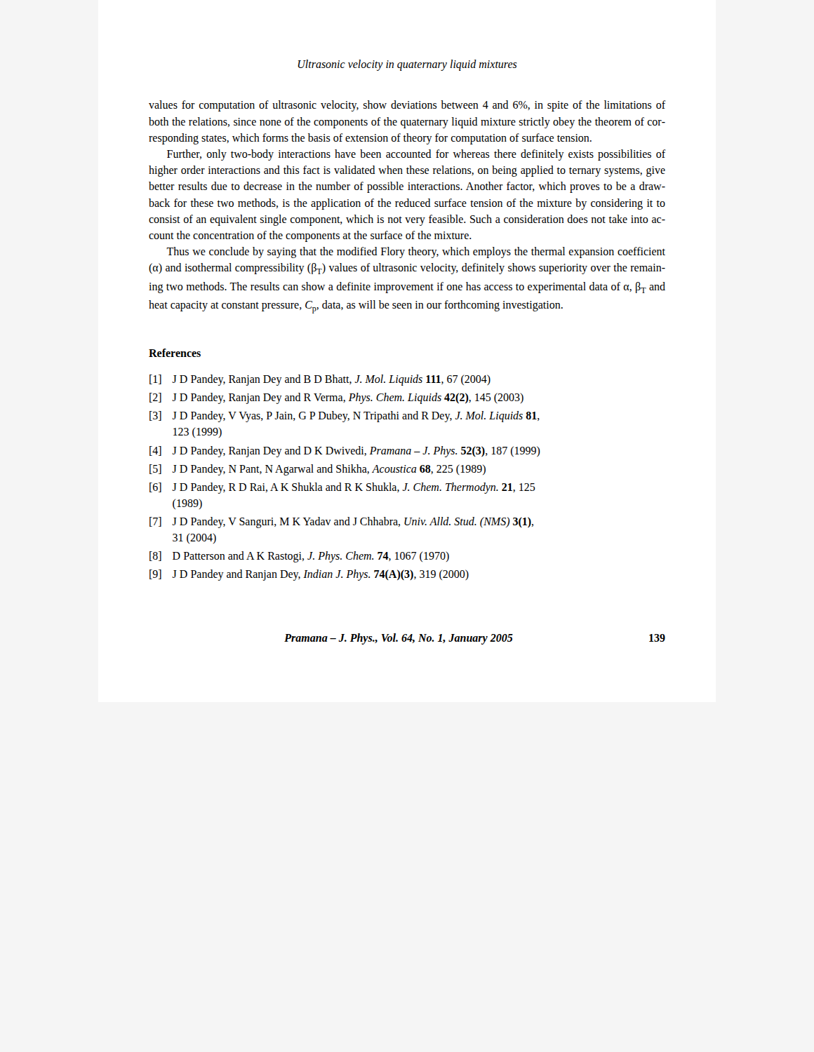Ultrasonic velocity in quaternary liquid mixtures
values for computation of ultrasonic velocity, show deviations between 4 and 6%, in spite of the limitations of both the relations, since none of the components of the quaternary liquid mixture strictly obey the theorem of corresponding states, which forms the basis of extension of theory for computation of surface tension.
Further, only two-body interactions have been accounted for whereas there definitely exists possibilities of higher order interactions and this fact is validated when these relations, on being applied to ternary systems, give better results due to decrease in the number of possible interactions. Another factor, which proves to be a drawback for these two methods, is the application of the reduced surface tension of the mixture by considering it to consist of an equivalent single component, which is not very feasible. Such a consideration does not take into account the concentration of the components at the surface of the mixture.
Thus we conclude by saying that the modified Flory theory, which employs the thermal expansion coefficient (α) and isothermal compressibility (βT) values of ultrasonic velocity, definitely shows superiority over the remaining two methods. The results can show a definite improvement if one has access to experimental data of α, βT and heat capacity at constant pressure, Cp, data, as will be seen in our forthcoming investigation.
References
[1] J D Pandey, Ranjan Dey and B D Bhatt, J. Mol. Liquids 111, 67 (2004)
[2] J D Pandey, Ranjan Dey and R Verma, Phys. Chem. Liquids 42(2), 145 (2003)
[3] J D Pandey, V Vyas, P Jain, G P Dubey, N Tripathi and R Dey, J. Mol. Liquids 81,123 (1999)
[4] J D Pandey, Ranjan Dey and D K Dwivedi, Pramana – J. Phys. 52(3), 187 (1999)
[5] J D Pandey, N Pant, N Agarwal and Shikha, Acoustica 68, 225 (1989)
[6] J D Pandey, R D Rai, A K Shukla and R K Shukla, J. Chem. Thermodyn. 21, 125(1989)
[7] J D Pandey, V Sanguri, M K Yadav and J Chhabra, Univ. Alld. Stud. (NMS) 3(1),31 (2004)
[8] D Patterson and A K Rastogi, J. Phys. Chem. 74, 1067 (1970)
[9] J D Pandey and Ranjan Dey, Indian J. Phys. 74(A)(3), 319 (2000)
Pramana – J. Phys., Vol. 64, No. 1, January 2005 139